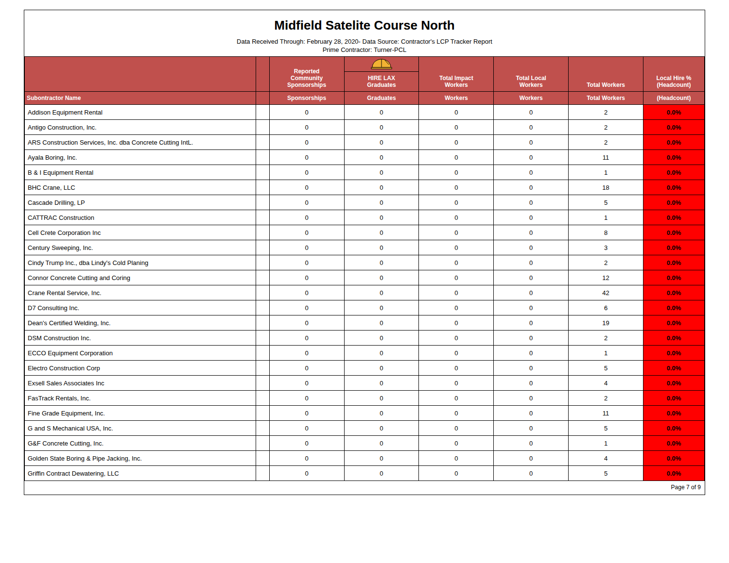Midfield Satelite Course North
Data Received Through: February 28, 2020- Data Source: Contractor's LCP Tracker Report
Prime Contractor: Turner-PCL
| | | Reported Community Sponsorships | | Total Impact Workers | Total Local Workers | Total Workers | Local Hire % (Headcount) |
| --- | --- | --- | --- | --- | --- | --- | --- |
| HIRE LAX Graduates |
| Subontractor Name | | Sponsorships | Graduates | Workers | Workers | Total Workers | (Headcount) |
| Addison Equipment Rental | | 0 | 0 | 0 | 0 | 2 | 0.0% |
| Antigo Construction, Inc. | | 0 | 0 | 0 | 0 | 2 | 0.0% |
| ARS Construction Services, Inc. dba Concrete Cutting IntL. | | 0 | 0 | 0 | 0 | 2 | 0.0% |
| Ayala Boring, Inc. | | 0 | 0 | 0 | 0 | 11 | 0.0% |
| B & I Equipment Rental | | 0 | 0 | 0 | 0 | 1 | 0.0% |
| BHC Crane, LLC | | 0 | 0 | 0 | 0 | 18 | 0.0% |
| Cascade Drilling, LP | | 0 | 0 | 0 | 0 | 5 | 0.0% |
| CATTRAC Construction | | 0 | 0 | 0 | 0 | 1 | 0.0% |
| Cell Crete Corporation Inc | | 0 | 0 | 0 | 0 | 8 | 0.0% |
| Century Sweeping, Inc. | | 0 | 0 | 0 | 0 | 3 | 0.0% |
| Cindy Trump Inc., dba Lindy's Cold Planing | | 0 | 0 | 0 | 0 | 2 | 0.0% |
| Connor Concrete Cutting and Coring | | 0 | 0 | 0 | 0 | 12 | 0.0% |
| Crane Rental Service, Inc. | | 0 | 0 | 0 | 0 | 42 | 0.0% |
| D7 Consulting Inc. | | 0 | 0 | 0 | 0 | 6 | 0.0% |
| Dean's Certified Welding, Inc. | | 0 | 0 | 0 | 0 | 19 | 0.0% |
| DSM Construction Inc. | | 0 | 0 | 0 | 0 | 2 | 0.0% |
| ECCO Equipment Corporation | | 0 | 0 | 0 | 0 | 1 | 0.0% |
| Electro Construction Corp | | 0 | 0 | 0 | 0 | 5 | 0.0% |
| Exsell Sales Associates Inc | | 0 | 0 | 0 | 0 | 4 | 0.0% |
| FasTrack Rentals, Inc. | | 0 | 0 | 0 | 0 | 2 | 0.0% |
| Fine Grade Equipment, Inc. | | 0 | 0 | 0 | 0 | 11 | 0.0% |
| G and S Mechanical USA, Inc. | | 0 | 0 | 0 | 0 | 5 | 0.0% |
| G&F Concrete Cutting, Inc. | | 0 | 0 | 0 | 0 | 1 | 0.0% |
| Golden State Boring & Pipe Jacking, Inc. | | 0 | 0 | 0 | 0 | 4 | 0.0% |
| Griffin Contract Dewatering, LLC | | 0 | 0 | 0 | 0 | 5 | 0.0% |
Page 7 of 9